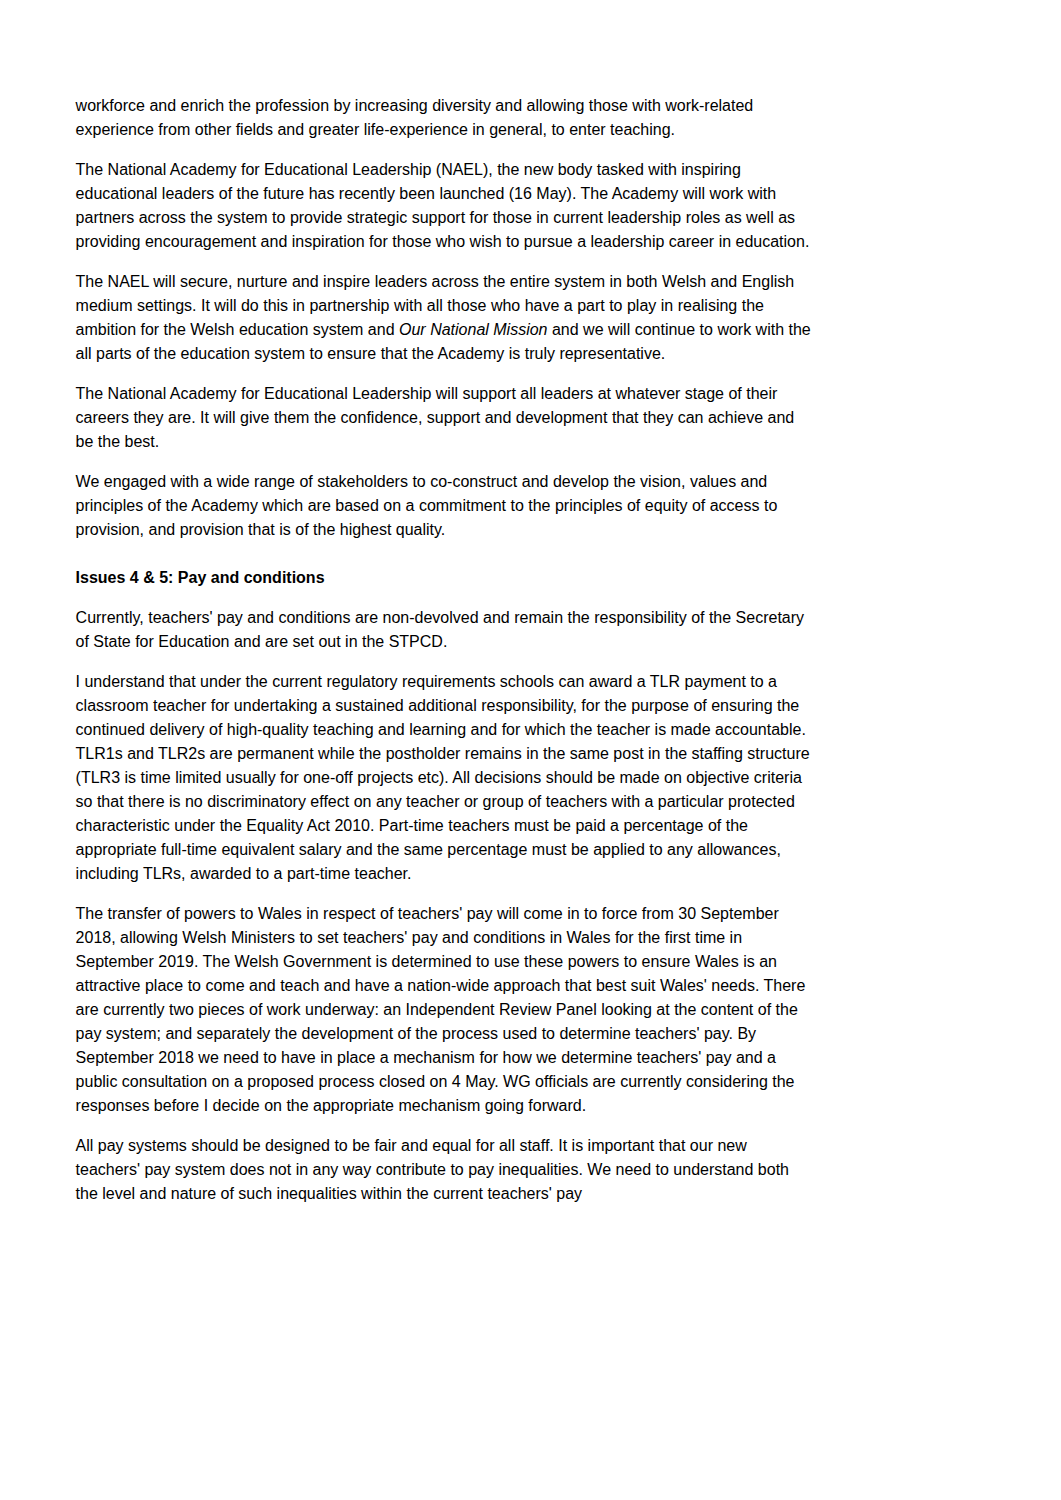workforce and enrich the profession by increasing diversity and allowing those with work-related experience from other fields and greater life-experience in general, to enter teaching.
The National Academy for Educational Leadership (NAEL), the new body tasked with inspiring educational leaders of the future has recently been launched (16 May). The Academy will work with partners across the system to provide strategic support for those in current leadership roles as well as providing encouragement and inspiration for those who wish to pursue a leadership career in education.
The NAEL will secure, nurture and inspire leaders across the entire system in both Welsh and English medium settings. It will do this in partnership with all those who have a part to play in realising the ambition for the Welsh education system and Our National Mission and we will continue to work with the all parts of the education system to ensure that the Academy is truly representative.
The National Academy for Educational Leadership will support all leaders at whatever stage of their careers they are. It will give them the confidence, support and development that they can achieve and be the best.
We engaged with a wide range of stakeholders to co-construct and develop the vision, values and principles of the Academy which are based on a commitment to the principles of equity of access to provision, and provision that is of the highest quality.
Issues 4 & 5: Pay and conditions
Currently, teachers' pay and conditions are non-devolved and remain the responsibility of the Secretary of State for Education and are set out in the STPCD.
I understand that under the current regulatory requirements schools can award a TLR payment to a classroom teacher for undertaking a sustained additional responsibility, for the purpose of ensuring the continued delivery of high-quality teaching and learning and for which the teacher is made accountable. TLR1s and TLR2s are permanent while the postholder remains in the same post in the staffing structure (TLR3 is time limited usually for one-off projects etc). All decisions should be made on objective criteria so that there is no discriminatory effect on any teacher or group of teachers with a particular protected characteristic under the Equality Act 2010. Part-time teachers must be paid a percentage of the appropriate full-time equivalent salary and the same percentage must be applied to any allowances, including TLRs, awarded to a part-time teacher.
The transfer of powers to Wales in respect of teachers' pay will come in to force from 30 September 2018, allowing Welsh Ministers to set teachers' pay and conditions in Wales for the first time in September 2019. The Welsh Government is determined to use these powers to ensure Wales is an attractive place to come and teach and have a nation-wide approach that best suit Wales' needs. There are currently two pieces of work underway: an Independent Review Panel looking at the content of the pay system; and separately the development of the process used to determine teachers' pay. By September 2018 we need to have in place a mechanism for how we determine teachers' pay and a public consultation on a proposed process closed on 4 May. WG officials are currently considering the responses before I decide on the appropriate mechanism going forward.
All pay systems should be designed to be fair and equal for all staff. It is important that our new teachers' pay system does not in any way contribute to pay inequalities. We need to understand both the level and nature of such inequalities within the current teachers' pay